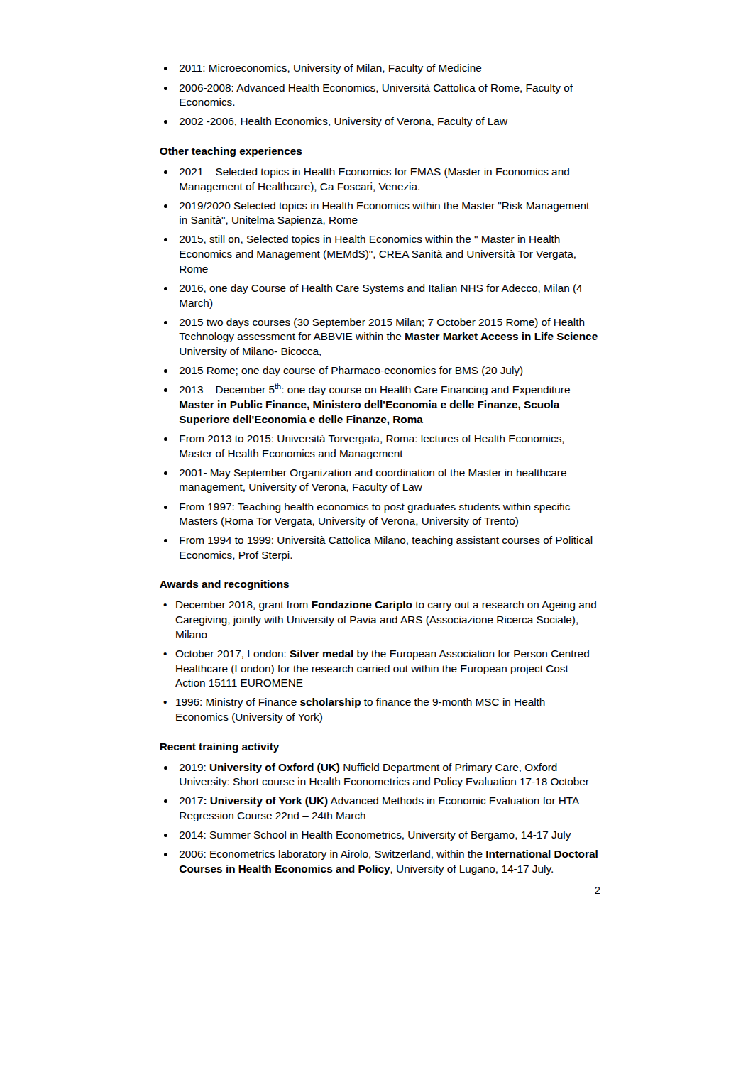2011: Microeconomics, University of Milan, Faculty of Medicine
2006-2008: Advanced Health Economics, Università Cattolica of Rome, Faculty of Economics.
2002 -2006, Health Economics, University of Verona, Faculty of Law
Other teaching experiences
2021 – Selected topics in Health Economics for EMAS (Master in Economics and Management of Healthcare), Ca Foscari, Venezia.
2019/2020 Selected topics in Health Economics within the Master "Risk Management in Sanità", Unitelma Sapienza, Rome
2015, still on, Selected topics in Health Economics within the " Master in Health Economics and Management (MEMdS)", CREA Sanità and Università Tor Vergata, Rome
2016, one day Course of Health Care Systems and Italian NHS for Adecco, Milan (4 March)
2015 two days courses (30 September 2015 Milan; 7 October 2015 Rome) of Health Technology assessment for ABBVIE within the Master Market Access in Life Science University of Milano- Bicocca,
2015 Rome; one day course of Pharmaco-economics for BMS (20 July)
2013 – December 5th: one day course on Health Care Financing and Expenditure Master in Public Finance, Ministero dell'Economia e delle Finanze, Scuola Superiore dell'Economia e delle Finanze, Roma
From 2013 to 2015: Università Torvergata, Roma: lectures of Health Economics, Master of Health Economics and Management
2001- May September Organization and coordination of the Master in healthcare management, University of Verona, Faculty of Law
From 1997: Teaching health economics to post graduates students within specific Masters (Roma Tor Vergata, University of Verona, University of Trento)
From 1994 to 1999: Università Cattolica Milano, teaching assistant courses of Political Economics, Prof Sterpi.
Awards and recognitions
December 2018, grant from Fondazione Cariplo to carry out a research on Ageing and Caregiving, jointly with University of Pavia and ARS (Associazione Ricerca Sociale), Milano
October 2017, London: Silver medal by the European Association for Person Centred Healthcare (London) for the research carried out within the European project Cost Action 15111 EUROMENE
1996: Ministry of Finance scholarship to finance the 9-month MSC in Health Economics (University of York)
Recent training activity
2019: University of Oxford (UK) Nuffield Department of Primary Care, Oxford University: Short course in Health Econometrics and Policy Evaluation 17-18 October
2017: University of York (UK) Advanced Methods in Economic Evaluation for HTA – Regression Course 22nd – 24th March
2014: Summer School in Health Econometrics, University of Bergamo, 14-17 July
2006: Econometrics laboratory in Airolo, Switzerland, within the International Doctoral Courses in Health Economics and Policy, University of Lugano, 14-17 July.
2